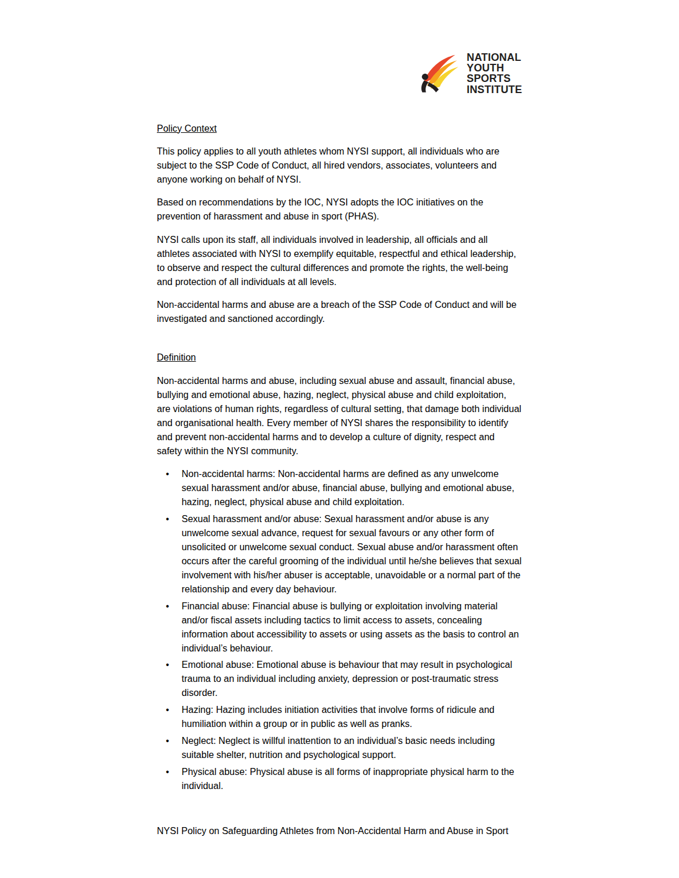National
Youth
Sports
Institute
Policy Context
This policy applies to all youth athletes whom NYSI support, all individuals who are subject to the SSP Code of Conduct, all hired vendors, associates, volunteers and anyone working on behalf of NYSI.
Based on recommendations by the IOC, NYSI adopts the IOC initiatives on the prevention of harassment and abuse in sport (PHAS).
NYSI calls upon its staff, all individuals involved in leadership, all officials and all athletes associated with NYSI to exemplify equitable, respectful and ethical leadership, to observe and respect the cultural differences and promote the rights, the well-being and protection of all individuals at all levels.
Non-accidental harms and abuse are a breach of the SSP Code of Conduct and will be investigated and sanctioned accordingly.
Definition
Non-accidental harms and abuse, including sexual abuse and assault, financial abuse, bullying and emotional abuse, hazing, neglect, physical abuse and child exploitation, are violations of human rights, regardless of cultural setting, that damage both individual and organisational health. Every member of NYSI shares the responsibility to identify and prevent non-accidental harms and to develop a culture of dignity, respect and safety within the NYSI community.
Non-accidental harms: Non-accidental harms are defined as any unwelcome sexual harassment and/or abuse, financial abuse, bullying and emotional abuse, hazing, neglect, physical abuse and child exploitation.
Sexual harassment and/or abuse: Sexual harassment and/or abuse is any unwelcome sexual advance, request for sexual favours or any other form of unsolicited or unwelcome sexual conduct. Sexual abuse and/or harassment often occurs after the careful grooming of the individual until he/she believes that sexual involvement with his/her abuser is acceptable, unavoidable or a normal part of the relationship and every day behaviour.
Financial abuse: Financial abuse is bullying or exploitation involving material and/or fiscal assets including tactics to limit access to assets, concealing information about accessibility to assets or using assets as the basis to control an individual’s behaviour.
Emotional abuse: Emotional abuse is behaviour that may result in psychological trauma to an individual including anxiety, depression or post-traumatic stress disorder.
Hazing: Hazing includes initiation activities that involve forms of ridicule and humiliation within a group or in public as well as pranks.
Neglect: Neglect is willful inattention to an individual’s basic needs including suitable shelter, nutrition and psychological support.
Physical abuse: Physical abuse is all forms of inappropriate physical harm to the individual.
NYSI Policy on Safeguarding Athletes from Non-Accidental Harm and Abuse in Sport